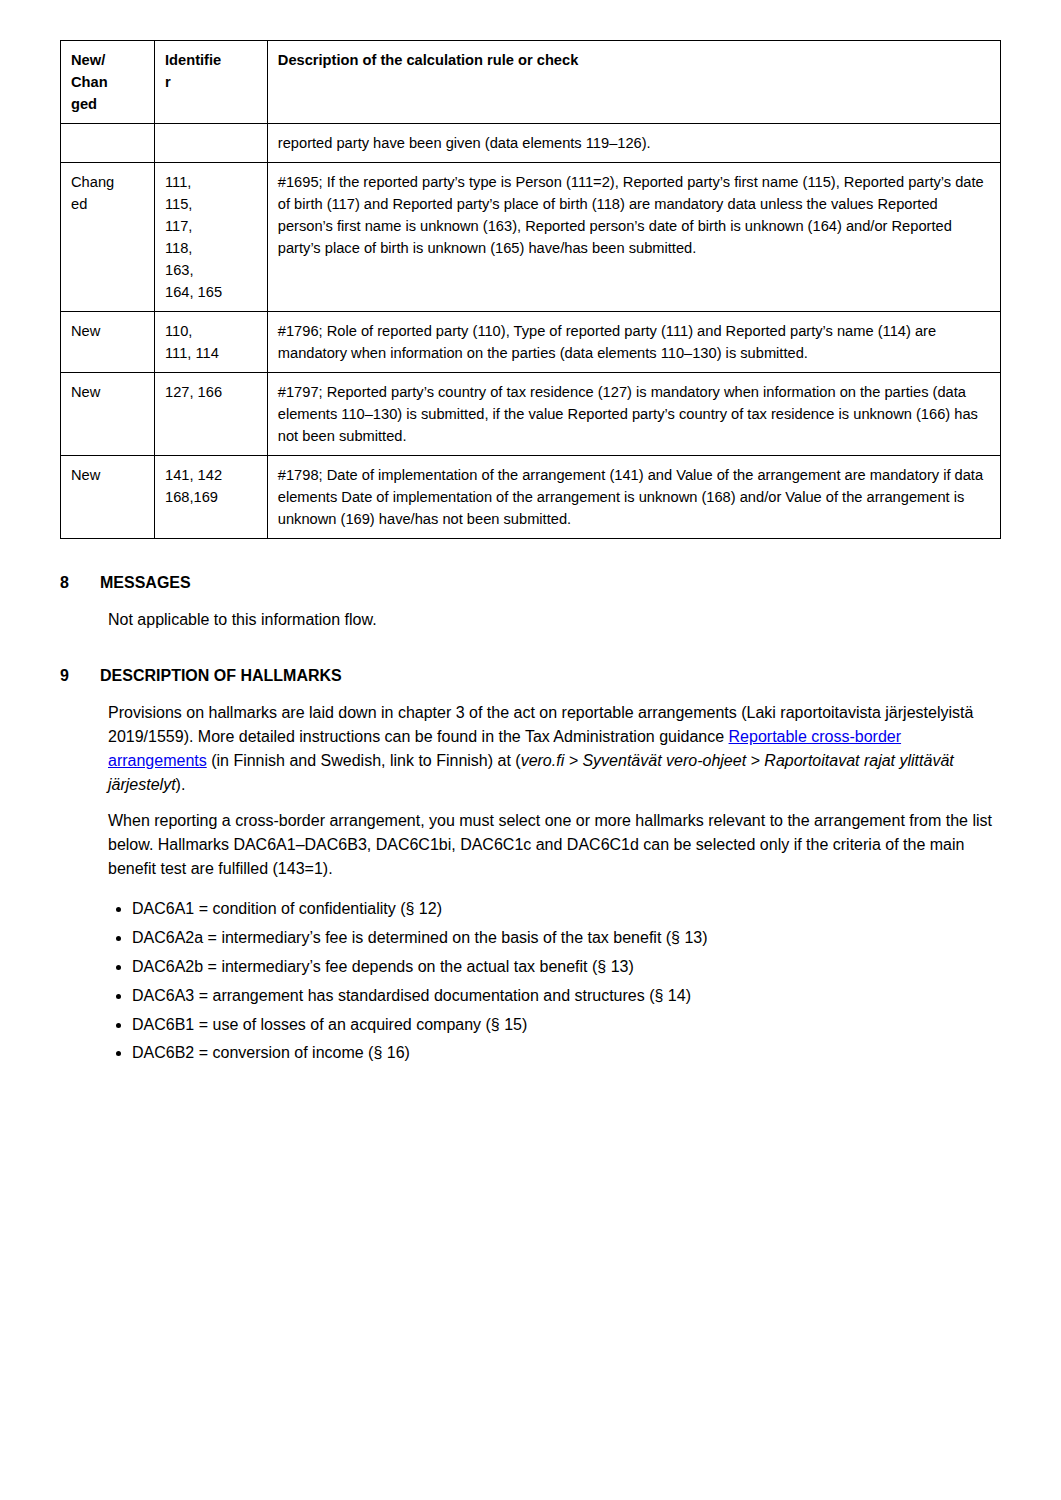| New/ Chan ged | Identifie r | Description of the calculation rule or check |
| --- | --- | --- |
| | | reported party have been given (data elements 119–126). |
| Chang ed | 111, 115, 117, 118, 163, 164, 165 | #1695; If the reported party’s type is Person (111=2), Reported party’s first name (115), Reported party’s date of birth (117) and Reported party’s place of birth (118) are mandatory data unless the values Reported person’s first name is unknown (163), Reported person’s date of birth is unknown (164) and/or Reported party’s place of birth is unknown (165) have/has been submitted. |
| New | 110, 111, 114 | #1796; Role of reported party (110), Type of reported party (111) and Reported party’s name (114) are mandatory when information on the parties (data elements 110–130) is submitted. |
| New | 127, 166 | #1797; Reported party’s country of tax residence (127) is mandatory when information on the parties (data elements 110–130) is submitted, if the value Reported party’s country of tax residence is unknown (166) has not been submitted. |
| New | 141, 142 168,169 | #1798; Date of implementation of the arrangement (141) and Value of the arrangement are mandatory if data elements Date of implementation of the arrangement is unknown (168) and/or Value of the arrangement is unknown (169) have/has not been submitted. |
8 MESSAGES
Not applicable to this information flow.
9 DESCRIPTION OF HALLMARKS
Provisions on hallmarks are laid down in chapter 3 of the act on reportable arrangements (Laki raportoitavista järjestelyistä 2019/1559). More detailed instructions can be found in the Tax Administration guidance Reportable cross-border arrangements (in Finnish and Swedish, link to Finnish) at (vero.fi > Syventävät vero-ohjeet > Raportoitavat rajat ylittävät järjestelyt).
When reporting a cross-border arrangement, you must select one or more hallmarks relevant to the arrangement from the list below. Hallmarks DAC6A1–DAC6B3, DAC6C1bi, DAC6C1c and DAC6C1d can be selected only if the criteria of the main benefit test are fulfilled (143=1).
DAC6A1 = condition of confidentiality (§ 12)
DAC6A2a = intermediary’s fee is determined on the basis of the tax benefit (§ 13)
DAC6A2b = intermediary’s fee depends on the actual tax benefit (§ 13)
DAC6A3 = arrangement has standardised documentation and structures (§ 14)
DAC6B1 = use of losses of an acquired company (§ 15)
DAC6B2 = conversion of income (§ 16)